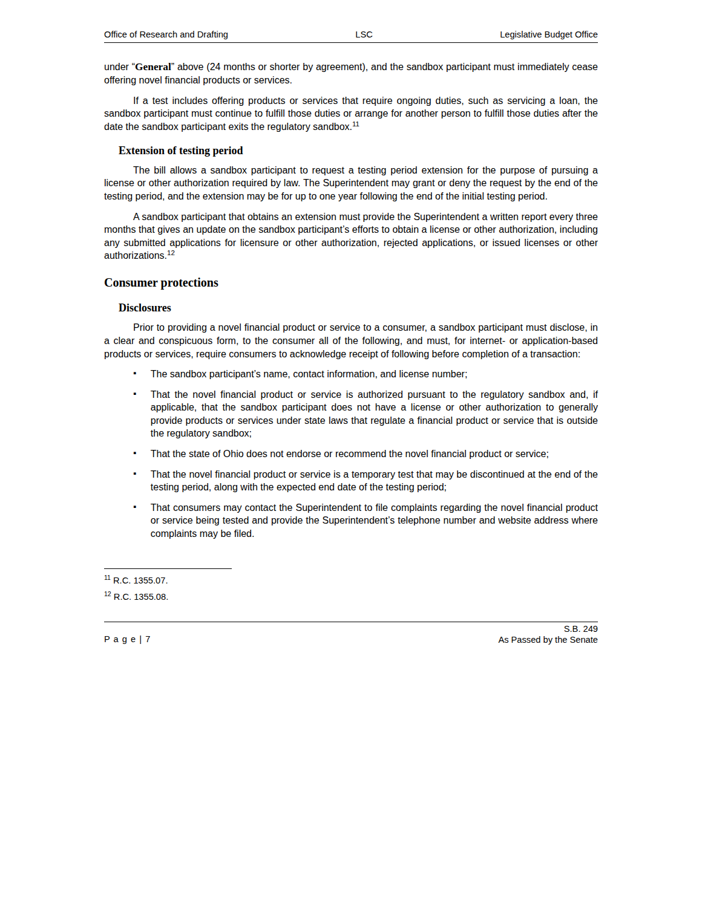Office of Research and Drafting
LSC
Legislative Budget Office
under “General” above (24 months or shorter by agreement), and the sandbox participant must immediately cease offering novel financial products or services.
If a test includes offering products or services that require ongoing duties, such as servicing a loan, the sandbox participant must continue to fulfill those duties or arrange for another person to fulfill those duties after the date the sandbox participant exits the regulatory sandbox.11
Extension of testing period
The bill allows a sandbox participant to request a testing period extension for the purpose of pursuing a license or other authorization required by law. The Superintendent may grant or deny the request by the end of the testing period, and the extension may be for up to one year following the end of the initial testing period.
A sandbox participant that obtains an extension must provide the Superintendent a written report every three months that gives an update on the sandbox participant’s efforts to obtain a license or other authorization, including any submitted applications for licensure or other authorization, rejected applications, or issued licenses or other authorizations.12
Consumer protections
Disclosures
Prior to providing a novel financial product or service to a consumer, a sandbox participant must disclose, in a clear and conspicuous form, to the consumer all of the following, and must, for internet- or application-based products or services, require consumers to acknowledge receipt of following before completion of a transaction:
The sandbox participant’s name, contact information, and license number;
That the novel financial product or service is authorized pursuant to the regulatory sandbox and, if applicable, that the sandbox participant does not have a license or other authorization to generally provide products or services under state laws that regulate a financial product or service that is outside the regulatory sandbox;
That the state of Ohio does not endorse or recommend the novel financial product or service;
That the novel financial product or service is a temporary test that may be discontinued at the end of the testing period, along with the expected end date of the testing period;
That consumers may contact the Superintendent to file complaints regarding the novel financial product or service being tested and provide the Superintendent’s telephone number and website address where complaints may be filed.
11 R.C. 1355.07.
12 R.C. 1355.08.
P a g e | 7
S.B. 249
As Passed by the Senate